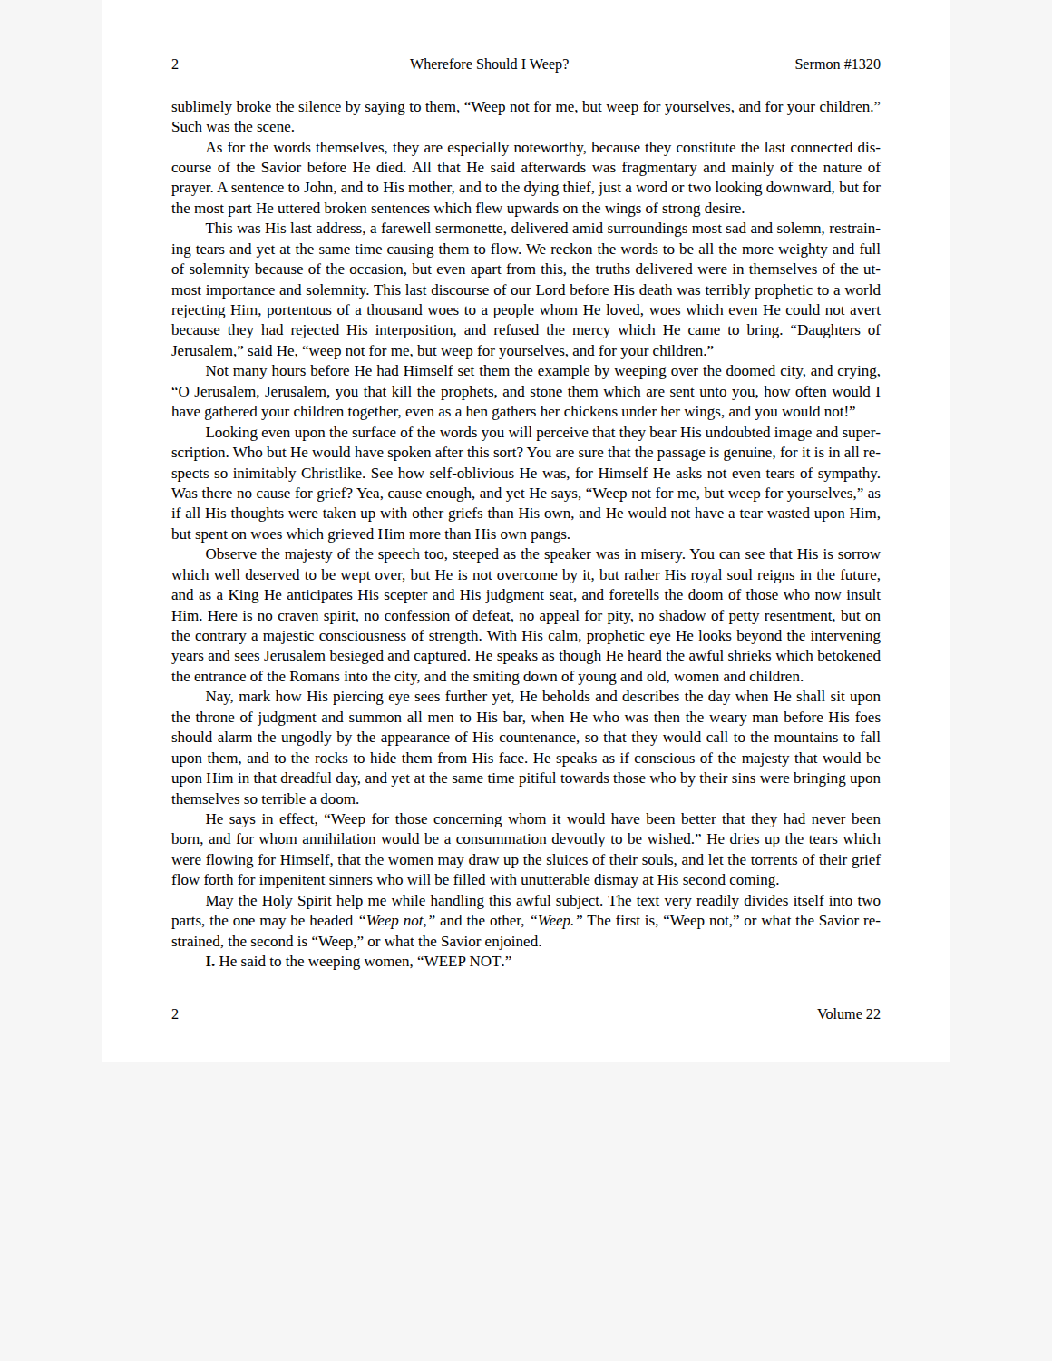2
Wherefore Should I Weep?
Sermon #1320
sublimely broke the silence by saying to them, “Weep not for me, but weep for yourselves, and for your children.” Such was the scene.
As for the words themselves, they are especially noteworthy, because they constitute the last connected discourse of the Savior before He died. All that He said afterwards was fragmentary and mainly of the nature of prayer. A sentence to John, and to His mother, and to the dying thief, just a word or two looking downward, but for the most part He uttered broken sentences which flew upwards on the wings of strong desire.
This was His last address, a farewell sermonette, delivered amid surroundings most sad and solemn, restraining tears and yet at the same time causing them to flow. We reckon the words to be all the more weighty and full of solemnity because of the occasion, but even apart from this, the truths delivered were in themselves of the utmost importance and solemnity. This last discourse of our Lord before His death was terribly prophetic to a world rejecting Him, portentous of a thousand woes to a people whom He loved, woes which even He could not avert because they had rejected His interposition, and refused the mercy which He came to bring. “Daughters of Jerusalem,” said He, “weep not for me, but weep for yourselves, and for your children.”
Not many hours before He had Himself set them the example by weeping over the doomed city, and crying, “O Jerusalem, Jerusalem, you that kill the prophets, and stone them which are sent unto you, how often would I have gathered your children together, even as a hen gathers her chickens under her wings, and you would not!”
Looking even upon the surface of the words you will perceive that they bear His undoubted image and superscription. Who but He would have spoken after this sort? You are sure that the passage is genuine, for it is in all respects so inimitably Christlike. See how self-oblivious He was, for Himself He asks not even tears of sympathy. Was there no cause for grief? Yea, cause enough, and yet He says, “Weep not for me, but weep for yourselves,” as if all His thoughts were taken up with other griefs than His own, and He would not have a tear wasted upon Him, but spent on woes which grieved Him more than His own pangs.
Observe the majesty of the speech too, steeped as the speaker was in misery. You can see that His is sorrow which well deserved to be wept over, but He is not overcome by it, but rather His royal soul reigns in the future, and as a King He anticipates His scepter and His judgment seat, and foretells the doom of those who now insult Him. Here is no craven spirit, no confession of defeat, no appeal for pity, no shadow of petty resentment, but on the contrary a majestic consciousness of strength. With His calm, prophetic eye He looks beyond the intervening years and sees Jerusalem besieged and captured. He speaks as though He heard the awful shrieks which betokened the entrance of the Romans into the city, and the smiting down of young and old, women and children.
Nay, mark how His piercing eye sees further yet, He beholds and describes the day when He shall sit upon the throne of judgment and summon all men to His bar, when He who was then the weary man before His foes should alarm the ungodly by the appearance of His countenance, so that they would call to the mountains to fall upon them, and to the rocks to hide them from His face. He speaks as if conscious of the majesty that would be upon Him in that dreadful day, and yet at the same time pitiful towards those who by their sins were bringing upon themselves so terrible a doom.
He says in effect, “Weep for those concerning whom it would have been better that they had never been born, and for whom annihilation would be a consummation devoutly to be wished.” He dries up the tears which were flowing for Himself, that the women may draw up the sluices of their souls, and let the torrents of their grief flow forth for impenitent sinners who will be filled with unutterable dismay at His second coming.
May the Holy Spirit help me while handling this awful subject. The text very readily divides itself into two parts, the one may be headed “Weep not,” and the other, “Weep.” The first is, “Weep not,” or what the Savior restrained, the second is “Weep,” or what the Savior enjoined.
I. He said to the weeping women, “WEEP NOT.”
2
Volume 22